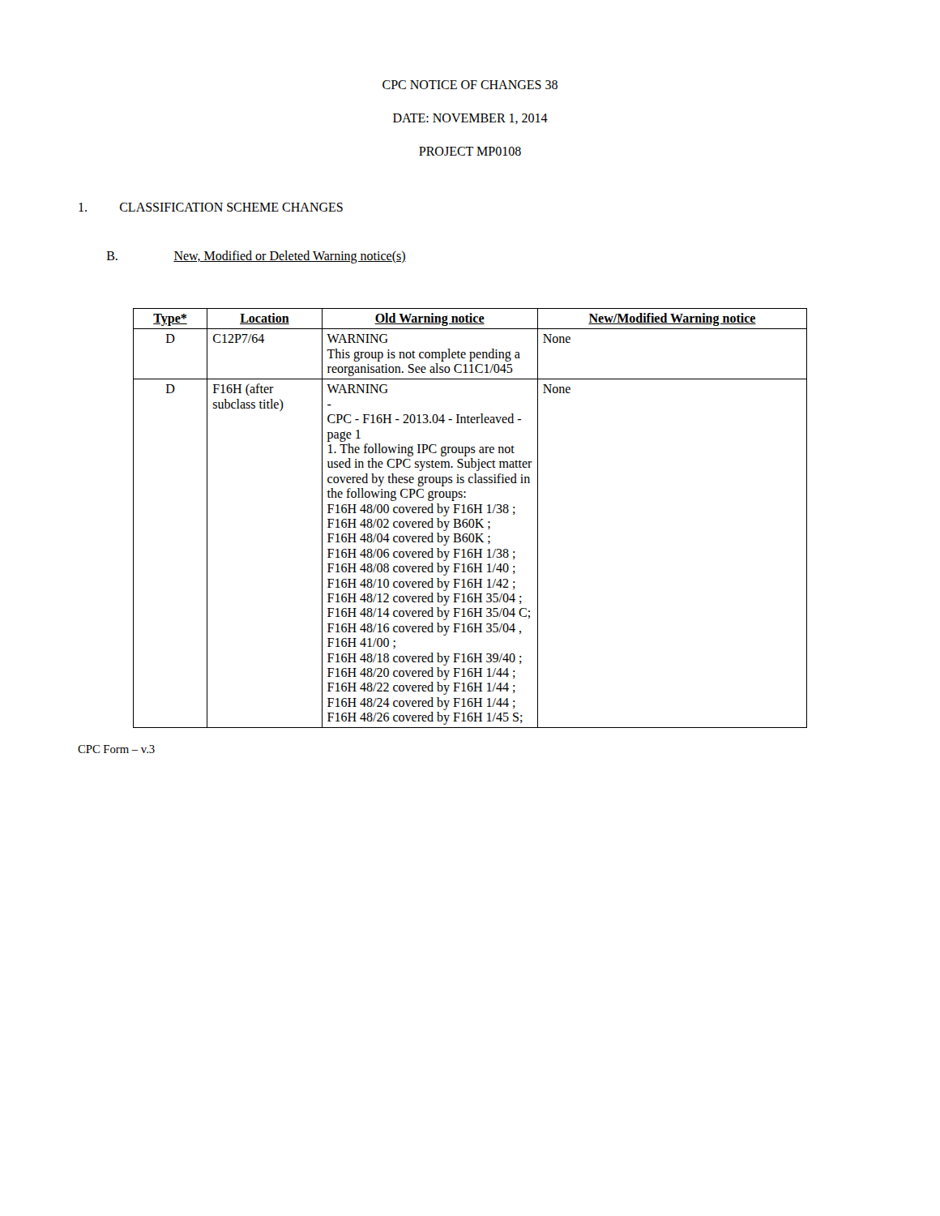CPC NOTICE OF CHANGES 38
DATE: NOVEMBER 1, 2014
PROJECT MP0108
1. CLASSIFICATION SCHEME CHANGES
B. New, Modified or Deleted Warning notice(s)
| Type* | Location | Old Warning notice | New/Modified Warning notice |
| --- | --- | --- | --- |
| D | C12P7/64 | WARNING This group is not complete pending a reorganisation. See also C11C1/045 | None |
| D | F16H (after subclass title) | WARNING - CPC - F16H - 2013.04 - Interleaved - page 1 1. The following IPC groups are not used in the CPC system. Subject matter covered by these groups is classified in the following CPC groups: F16H 48/00 covered by F16H 1/38 ; F16H 48/02 covered by B60K ; F16H 48/04 covered by B60K ; F16H 48/06 covered by F16H 1/38 ; F16H 48/08 covered by F16H 1/40 ; F16H 48/10 covered by F16H 1/42 ; F16H 48/12 covered by F16H 35/04 ; F16H 48/14 covered by F16H 35/04 C; F16H 48/16 covered by F16H 35/04 , F16H 41/00 ; F16H 48/18 covered by F16H 39/40 ; F16H 48/20 covered by F16H 1/44 ; F16H 48/22 covered by F16H 1/44 ; F16H 48/24 covered by F16H 1/44 ; F16H 48/26 covered by F16H 1/45 S; | None |
CPC Form – v.3